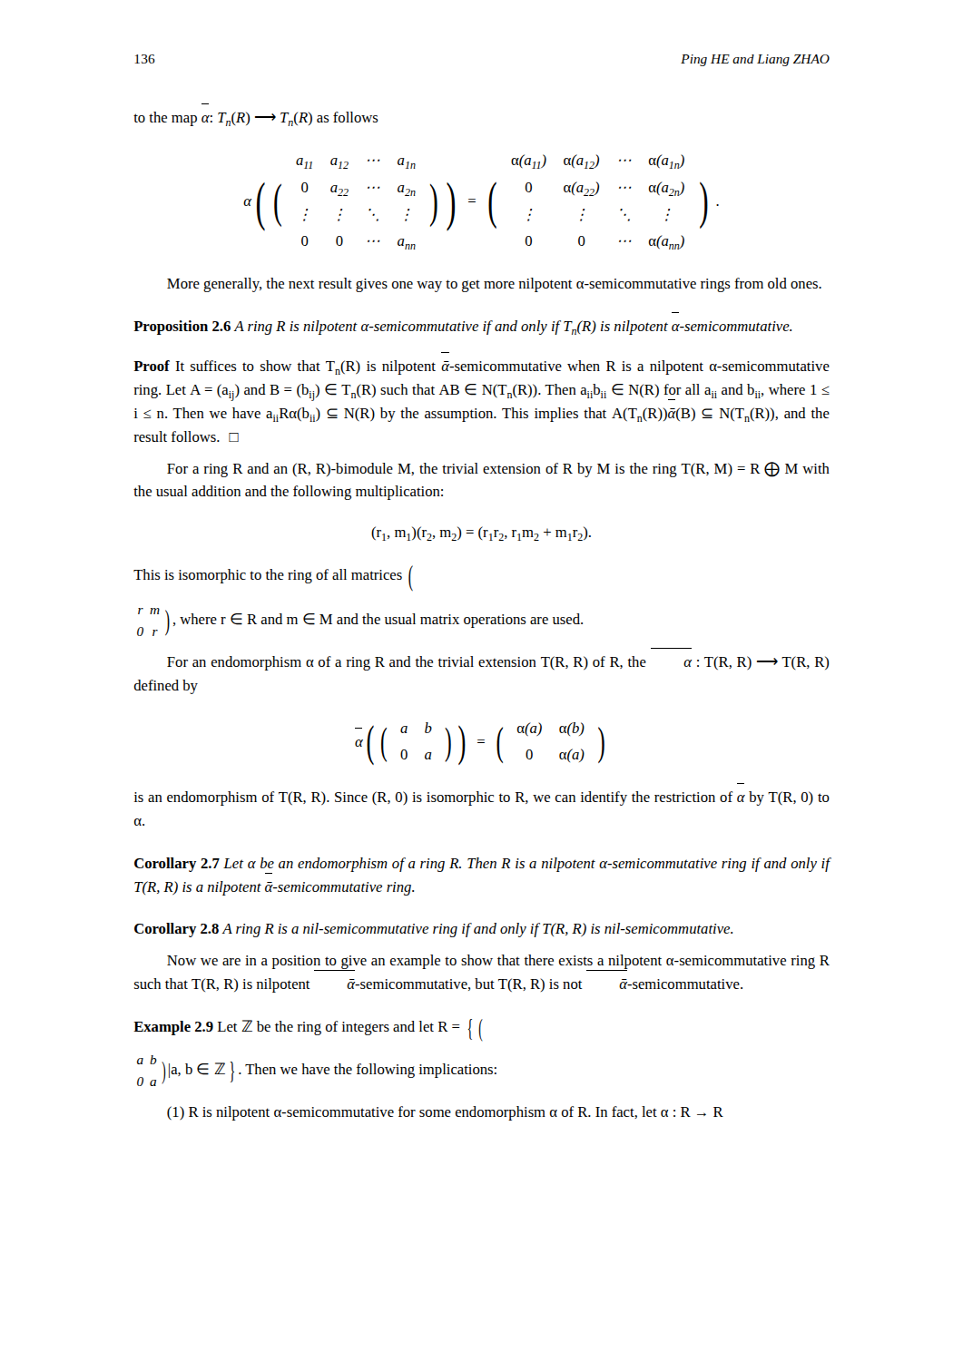136 Ping HE and Liang ZHAO
to the map α: Tn(R) ⟶ Tn(R) as follows
α ( (
| a 11 | a 12 | ⋯ | a 1n |
| 0 | a 22 | ⋯ | a 2n |
| ⋮ | ⋮ | ⋱ | ⋮ |
| 0 | 0 | ⋯ | a nn |
) ) = (
| α (a 11 ) | α (a 12 ) | ⋯ | α (a 1n ) |
| 0 | α (a 22 ) | ⋯ | α (a 2n ) |
| ⋮ | ⋮ | ⋱ | ⋮ |
| 0 | 0 | ⋯ | α (a nn ) |
) .
More generally, the next result gives one way to get more nilpotent α-semicommutative rings from old ones.
Proposition 2.6 A ring R is nilpotent α-semicommutative if and only if Tn(R) is nilpotent α-semicommutative.
Proof It suffices to show that Tn(R) is nilpotent ᾱ-semicommutative when R is a nilpotent α-semicommutative ring. Let A = (aij) and B = (bij) ∈ Tn(R) such that AB ∈ N(Tn(R)). Then aiibii ∈ N(R) for all aii and bii, where 1 ≤ i ≤ n. Then we have aiiRα(bii) ⊆ N(R) by the assumption. This implies that A(Tn(R))ᾱ(B) ⊆ N(Tn(R)), and the result follows. □
For a ring R and an (R, R)-bimodule M, the trivial extension of R by M is the ring T(R, M) = R ⨁ M with the usual addition and the following multiplication:
(r1, m1)(r2, m2) = (r1r2, r1m2 + m1r2).
This is isomorphic to the ring of all matrices (
| r | m |
| 0 | r |
), where r ∈ R and m ∈ M and the usual matrix operations are used.
For an endomorphism α of a ring R and the trivial extension T(R, R) of R, the α : T(R, R) ⟶ T(R, R) defined by
α ( (
| a | b |
| 0 | a |
) ) = (
| α (a) | α (b) |
| 0 | α (a) |
)
is an endomorphism of T(R, R). Since (R, 0) is isomorphic to R, we can identify the restriction of α by T(R, 0) to α.
Corollary 2.7 Let α be an endomorphism of a ring R. Then R is a nilpotent α-semicommutative ring if and only if T(R, R) is a nilpotent ᾱ-semicommutative ring.
Corollary 2.8 A ring R is a nil-semicommutative ring if and only if T(R, R) is nil-semicommutative.
Now we are in a position to give an example to show that there exists a nilpotent α-semicommutative ring R such that T(R, R) is nilpotent ᾱ-semicommutative, but T(R, R) is not ᾱ-semicommutative.
Example 2.9 Let ℤ be the ring of integers and let R = {(
| a | b |
| 0 | a |
)|a, b ∈ ℤ}. Then we have the following implications:
(1) R is nilpotent α-semicommutative for some endomorphism α of R. In fact, let α : R → R